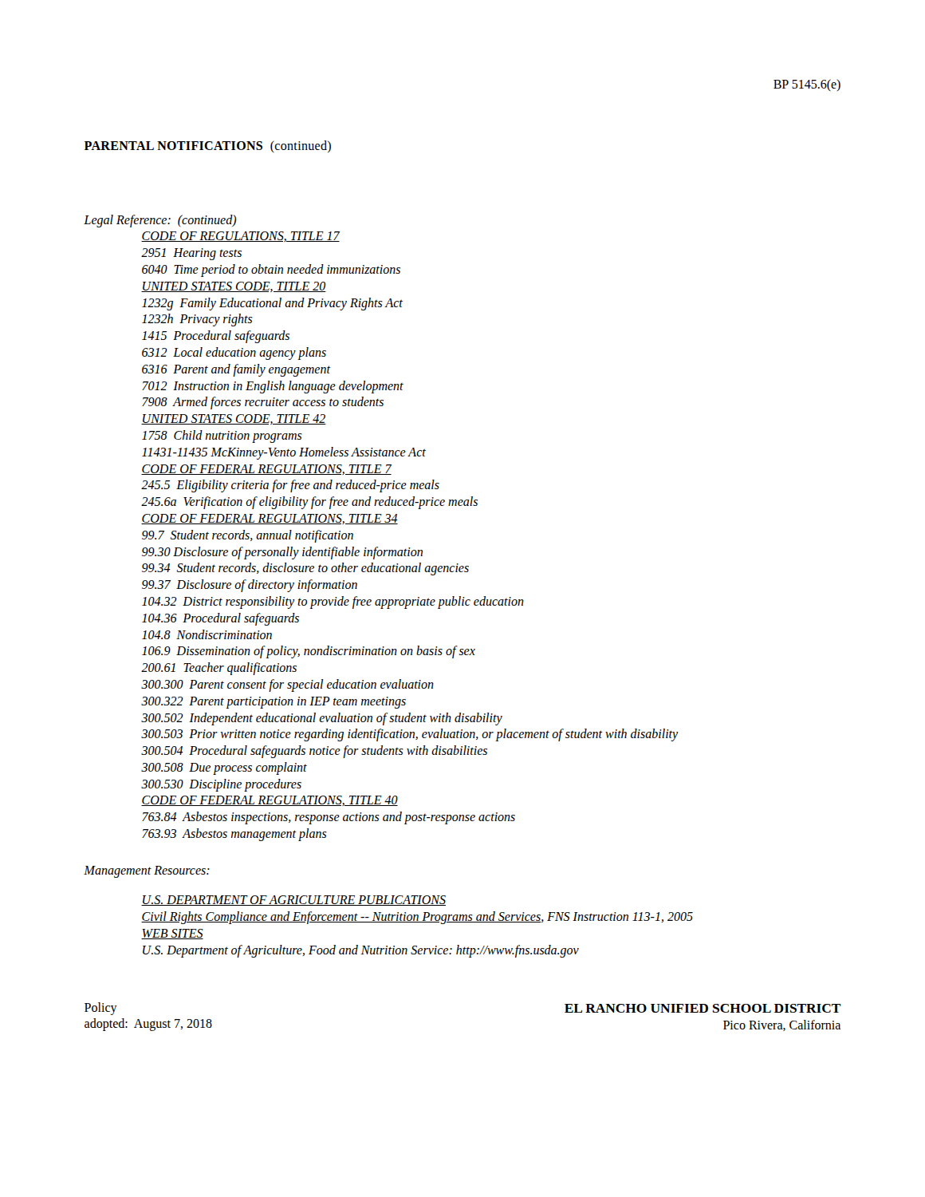BP 5145.6(e)
PARENTAL NOTIFICATIONS (continued)
Legal Reference: (continued)
CODE OF REGULATIONS, TITLE 17 2951 Hearing tests 6040 Time period to obtain needed immunizations UNITED STATES CODE, TITLE 20 1232g Family Educational and Privacy Rights Act 1232h Privacy rights 1415 Procedural safeguards 6312 Local education agency plans 6316 Parent and family engagement 7012 Instruction in English language development 7908 Armed forces recruiter access to students UNITED STATES CODE, TITLE 42 1758 Child nutrition programs 11431-11435 McKinney-Vento Homeless Assistance Act CODE OF FEDERAL REGULATIONS, TITLE 7 245.5 Eligibility criteria for free and reduced-price meals 245.6a Verification of eligibility for free and reduced-price meals CODE OF FEDERAL REGULATIONS, TITLE 34 99.7 Student records, annual notification 99.30 Disclosure of personally identifiable information 99.34 Student records, disclosure to other educational agencies 99.37 Disclosure of directory information 104.32 District responsibility to provide free appropriate public education 104.36 Procedural safeguards 104.8 Nondiscrimination 106.9 Dissemination of policy, nondiscrimination on basis of sex 200.61 Teacher qualifications 300.300 Parent consent for special education evaluation 300.322 Parent participation in IEP team meetings 300.502 Independent educational evaluation of student with disability 300.503 Prior written notice regarding identification, evaluation, or placement of student with disability 300.504 Procedural safeguards notice for students with disabilities 300.508 Due process complaint 300.530 Discipline procedures CODE OF FEDERAL REGULATIONS, TITLE 40 763.84 Asbestos inspections, response actions and post-response actions 763.93 Asbestos management plans
Management Resources:
U.S. DEPARTMENT OF AGRICULTURE PUBLICATIONS Civil Rights Compliance and Enforcement -- Nutrition Programs and Services, FNS Instruction 113-1, 2005 WEB SITES U.S. Department of Agriculture, Food and Nutrition Service: http://www.fns.usda.gov
| Policy adopted: August 7, 2018 | EL RANCHO UNIFIED SCHOOL DISTRICT Pico Rivera, California |